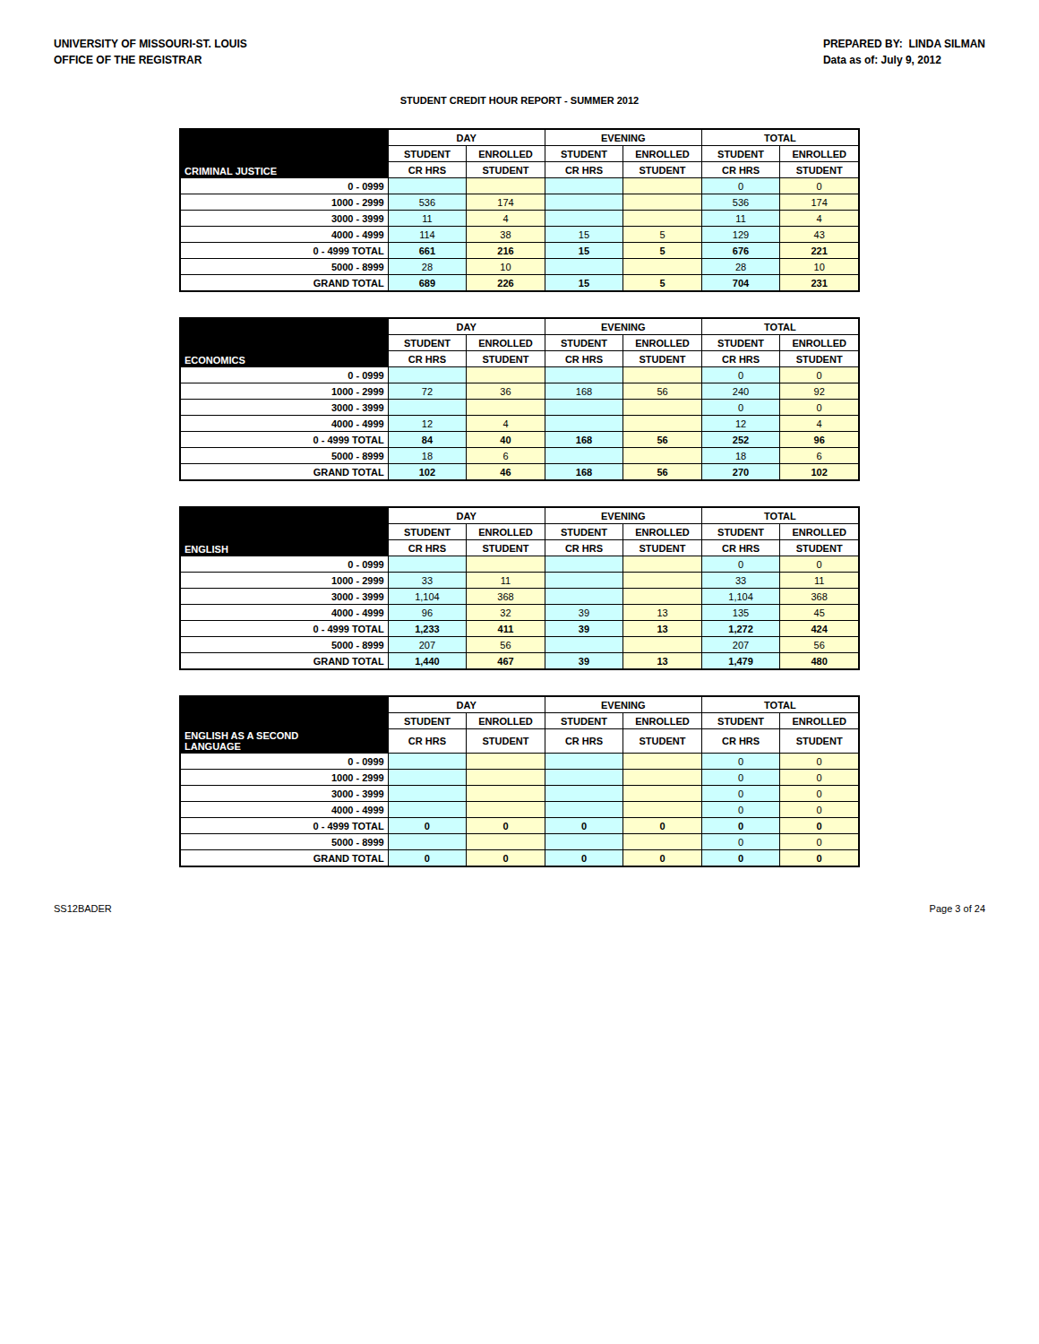UNIVERSITY OF MISSOURI-ST. LOUIS
OFFICE OF THE REGISTRAR
PREPARED BY: LINDA SILMAN
Data as of: July 9, 2012
STUDENT CREDIT HOUR REPORT - SUMMER 2012
| | DAY | EVENING | TOTAL |
| STUDENT | ENROLLED | STUDENT | ENROLLED | STUDENT | ENROLLED |
| CRIMINAL JUSTICE | CR HRS | STUDENT | CR HRS | STUDENT | CR HRS | STUDENT |
| 0 - 0999 | | | | | 0 | 0 |
| 1000 - 2999 | 536 | 174 | | | 536 | 174 |
| 3000 - 3999 | 11 | 4 | | | 11 | 4 |
| 4000 - 4999 | 114 | 38 | 15 | 5 | 129 | 43 |
| 0 - 4999 TOTAL | 661 | 216 | 15 | 5 | 676 | 221 |
| 5000 - 8999 | 28 | 10 | | | 28 | 10 |
| GRAND TOTAL | 689 | 226 | 15 | 5 | 704 | 231 |
| | DAY | EVENING | TOTAL |
| STUDENT | ENROLLED | STUDENT | ENROLLED | STUDENT | ENROLLED |
| ECONOMICS | CR HRS | STUDENT | CR HRS | STUDENT | CR HRS | STUDENT |
| 0 - 0999 | | | | | 0 | 0 |
| 1000 - 2999 | 72 | 36 | 168 | 56 | 240 | 92 |
| 3000 - 3999 | | | | | 0 | 0 |
| 4000 - 4999 | 12 | 4 | | | 12 | 4 |
| 0 - 4999 TOTAL | 84 | 40 | 168 | 56 | 252 | 96 |
| 5000 - 8999 | 18 | 6 | | | 18 | 6 |
| GRAND TOTAL | 102 | 46 | 168 | 56 | 270 | 102 |
| | DAY | EVENING | TOTAL |
| STUDENT | ENROLLED | STUDENT | ENROLLED | STUDENT | ENROLLED |
| ENGLISH | CR HRS | STUDENT | CR HRS | STUDENT | CR HRS | STUDENT |
| 0 - 0999 | | | | | 0 | 0 |
| 1000 - 2999 | 33 | 11 | | | 33 | 11 |
| 3000 - 3999 | 1,104 | 368 | | | 1,104 | 368 |
| 4000 - 4999 | 96 | 32 | 39 | 13 | 135 | 45 |
| 0 - 4999 TOTAL | 1,233 | 411 | 39 | 13 | 1,272 | 424 |
| 5000 - 8999 | 207 | 56 | | | 207 | 56 |
| GRAND TOTAL | 1,440 | 467 | 39 | 13 | 1,479 | 480 |
| | DAY | EVENING | TOTAL |
| STUDENT | ENROLLED | STUDENT | ENROLLED | STUDENT | ENROLLED |
| ENGLISH AS A SECOND LANGUAGE | CR HRS | STUDENT | CR HRS | STUDENT | CR HRS | STUDENT |
| 0 - 0999 | | | | | 0 | 0 |
| 1000 - 2999 | | | | | 0 | 0 |
| 3000 - 3999 | | | | | 0 | 0 |
| 4000 - 4999 | | | | | 0 | 0 |
| 0 - 4999 TOTAL | 0 | 0 | 0 | 0 | 0 | 0 |
| 5000 - 8999 | | | | | 0 | 0 |
| GRAND TOTAL | 0 | 0 | 0 | 0 | 0 | 0 |
SS12BADER
Page 3 of 24